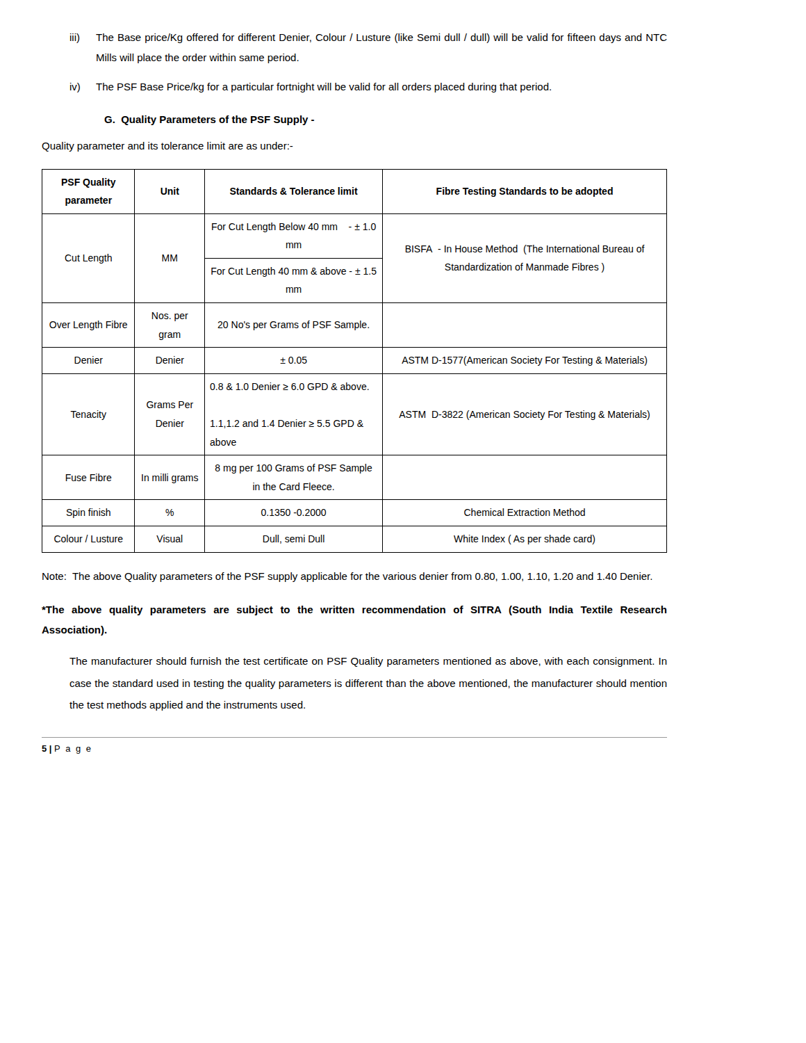iii) The Base price/Kg offered for different Denier, Colour / Lusture (like Semi dull / dull) will be valid for fifteen days and NTC Mills will place the order within same period.
iv) The PSF Base Price/kg for a particular fortnight will be valid for all orders placed during that period.
G. Quality Parameters of the PSF Supply -
Quality parameter and its tolerance limit are as under:-
| PSF Quality parameter | Unit | Standards & Tolerance limit | Fibre Testing Standards to be adopted |
| --- | --- | --- | --- |
| Cut Length | MM | For Cut Length Below 40 mm - ± 1.0 mm | BISFA - In House Method (The International Bureau of Standardization of Manmade Fibres ) |
| For Cut Length 40 mm & above - ± 1.5 mm |
| Over Length Fibre | Nos. per gram | 20 No's per Grams of PSF Sample. | |
| Denier | Denier | ± 0.05 | ASTM D-1577(American Society For Testing & Materials) |
| Tenacity | Grams Per Denier | 0.8 & 1.0 Denier ≥ 6.0 GPD & above. 1.1,1.2 and 1.4 Denier ≥ 5.5 GPD & above | ASTM D-3822 (American Society For Testing & Materials) |
| Fuse Fibre | In milli grams | 8 mg per 100 Grams of PSF Sample in the Card Fleece. | |
| Spin finish | % | 0.1350 -0.2000 | Chemical Extraction Method |
| Colour / Lusture | Visual | Dull, semi Dull | White Index ( As per shade card) |
Note: The above Quality parameters of the PSF supply applicable for the various denier from 0.80, 1.00, 1.10, 1.20 and 1.40 Denier.
*The above quality parameters are subject to the written recommendation of SITRA (South India Textile Research Association).
The manufacturer should furnish the test certificate on PSF Quality parameters mentioned as above, with each consignment. In case the standard used in testing the quality parameters is different than the above mentioned, the manufacturer should mention the test methods applied and the instruments used.
5 | P a g e